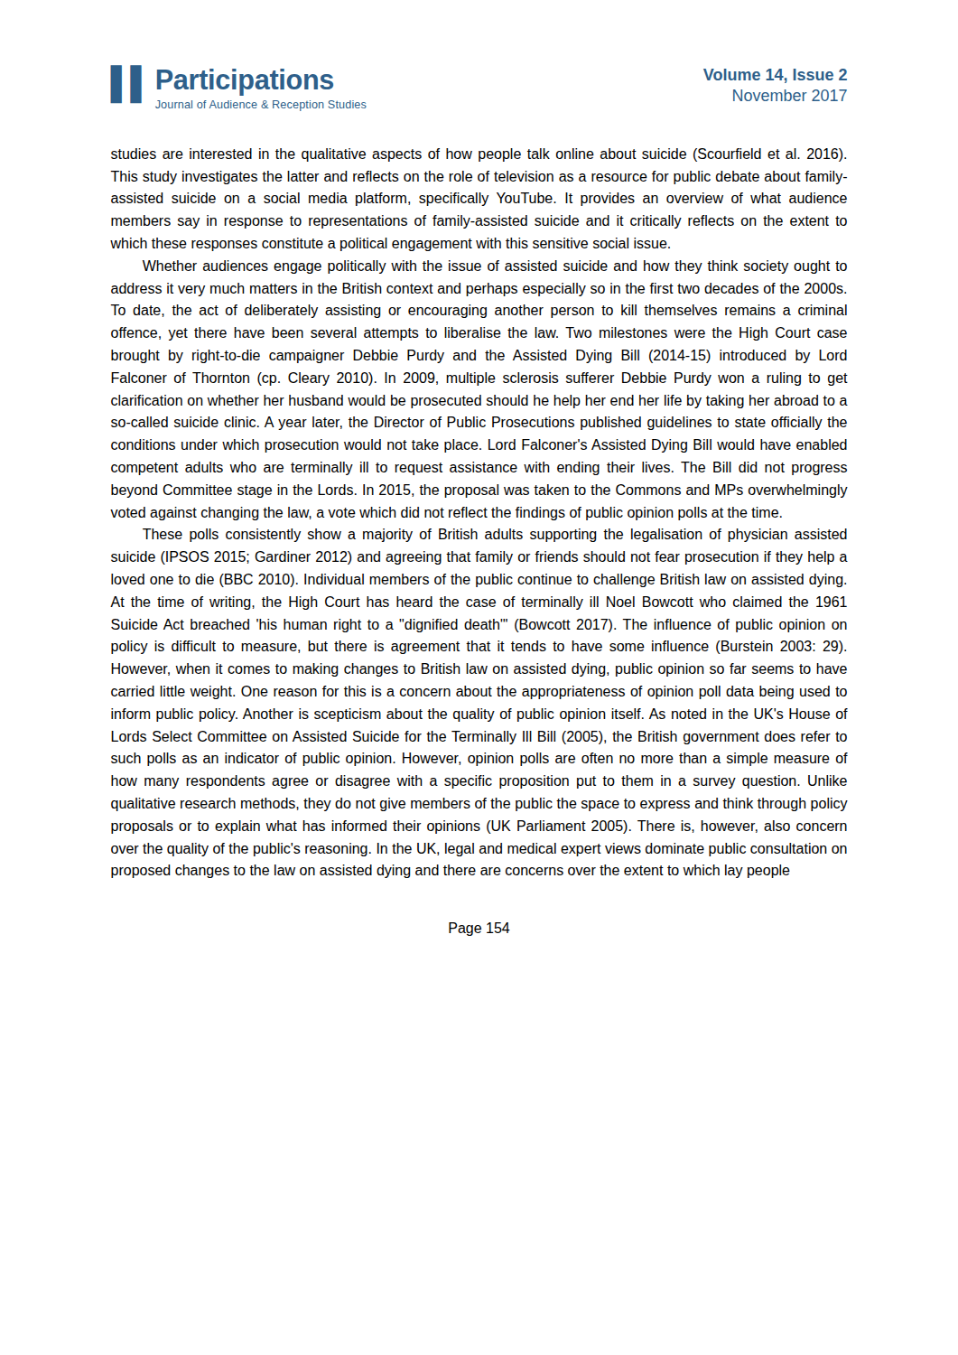▌▌ Participations
Journal of Audience & Reception Studies
Volume 14, Issue 2
November 2017
studies are interested in the qualitative aspects of how people talk online about suicide (Scourfield et al. 2016). This study investigates the latter and reflects on the role of television as a resource for public debate about family-assisted suicide on a social media platform, specifically YouTube. It provides an overview of what audience members say in response to representations of family-assisted suicide and it critically reflects on the extent to which these responses constitute a political engagement with this sensitive social issue.
Whether audiences engage politically with the issue of assisted suicide and how they think society ought to address it very much matters in the British context and perhaps especially so in the first two decades of the 2000s. To date, the act of deliberately assisting or encouraging another person to kill themselves remains a criminal offence, yet there have been several attempts to liberalise the law. Two milestones were the High Court case brought by right-to-die campaigner Debbie Purdy and the Assisted Dying Bill (2014-15) introduced by Lord Falconer of Thornton (cp. Cleary 2010). In 2009, multiple sclerosis sufferer Debbie Purdy won a ruling to get clarification on whether her husband would be prosecuted should he help her end her life by taking her abroad to a so-called suicide clinic. A year later, the Director of Public Prosecutions published guidelines to state officially the conditions under which prosecution would not take place. Lord Falconer's Assisted Dying Bill would have enabled competent adults who are terminally ill to request assistance with ending their lives. The Bill did not progress beyond Committee stage in the Lords. In 2015, the proposal was taken to the Commons and MPs overwhelmingly voted against changing the law, a vote which did not reflect the findings of public opinion polls at the time.
These polls consistently show a majority of British adults supporting the legalisation of physician assisted suicide (IPSOS 2015; Gardiner 2012) and agreeing that family or friends should not fear prosecution if they help a loved one to die (BBC 2010). Individual members of the public continue to challenge British law on assisted dying. At the time of writing, the High Court has heard the case of terminally ill Noel Bowcott who claimed the 1961 Suicide Act breached 'his human right to a "dignified death"' (Bowcott 2017). The influence of public opinion on policy is difficult to measure, but there is agreement that it tends to have some influence (Burstein 2003: 29). However, when it comes to making changes to British law on assisted dying, public opinion so far seems to have carried little weight. One reason for this is a concern about the appropriateness of opinion poll data being used to inform public policy. Another is scepticism about the quality of public opinion itself. As noted in the UK's House of Lords Select Committee on Assisted Suicide for the Terminally Ill Bill (2005), the British government does refer to such polls as an indicator of public opinion. However, opinion polls are often no more than a simple measure of how many respondents agree or disagree with a specific proposition put to them in a survey question. Unlike qualitative research methods, they do not give members of the public the space to express and think through policy proposals or to explain what has informed their opinions (UK Parliament 2005). There is, however, also concern over the quality of the public's reasoning. In the UK, legal and medical expert views dominate public consultation on proposed changes to the law on assisted dying and there are concerns over the extent to which lay people
Page 154